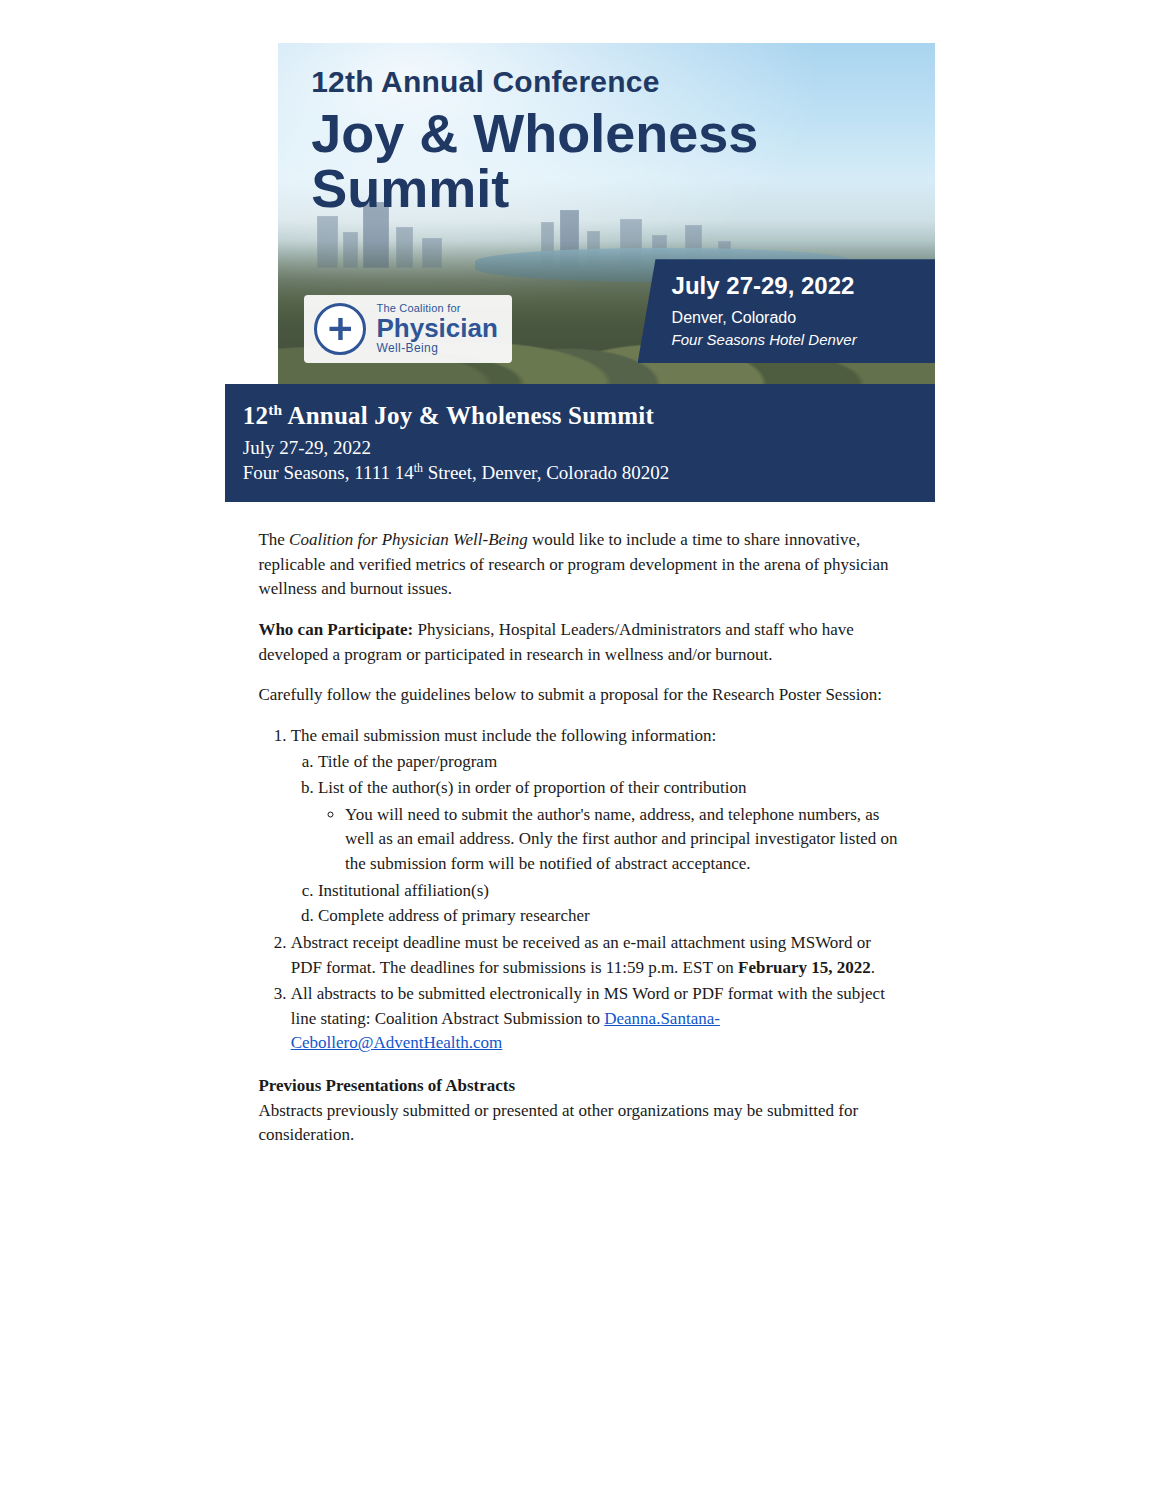12th Annual Conference
Joy & Wholeness Summit
The Coalition for
Physician
Well-Being
July 27-29, 2022
Denver, Colorado
Four Seasons Hotel Denver
12th Annual Joy & Wholeness Summit
July 27-29, 2022
Four Seasons, 1111 14th Street, Denver, Colorado 80202
The Coalition for Physician Well-Being would like to include a time to share innovative, replicable and verified metrics of research or program development in the arena of physician wellness and burnout issues.
Who can Participate: Physicians, Hospital Leaders/Administrators and staff who have developed a program or participated in research in wellness and/or burnout.
Carefully follow the guidelines below to submit a proposal for the Research Poster Session:
The email submission must include the following information:
Title of the paper/program
List of the author(s) in order of proportion of their contribution
You will need to submit the author's name, address, and telephone numbers, as well as an email address. Only the first author and principal investigator listed on the submission form will be notified of abstract acceptance.
Institutional affiliation(s)
Complete address of primary researcher
Abstract receipt deadline must be received as an e-mail attachment using MSWord or PDF format. The deadlines for submissions is 11:59 p.m. EST on February 15, 2022.
All abstracts to be submitted electronically in MS Word or PDF format with the subject line stating: Coalition Abstract Submission to Deanna.Santana-Cebollero@AdventHealth.com
Previous Presentations of Abstracts
Abstracts previously submitted or presented at other organizations may be submitted for consideration.